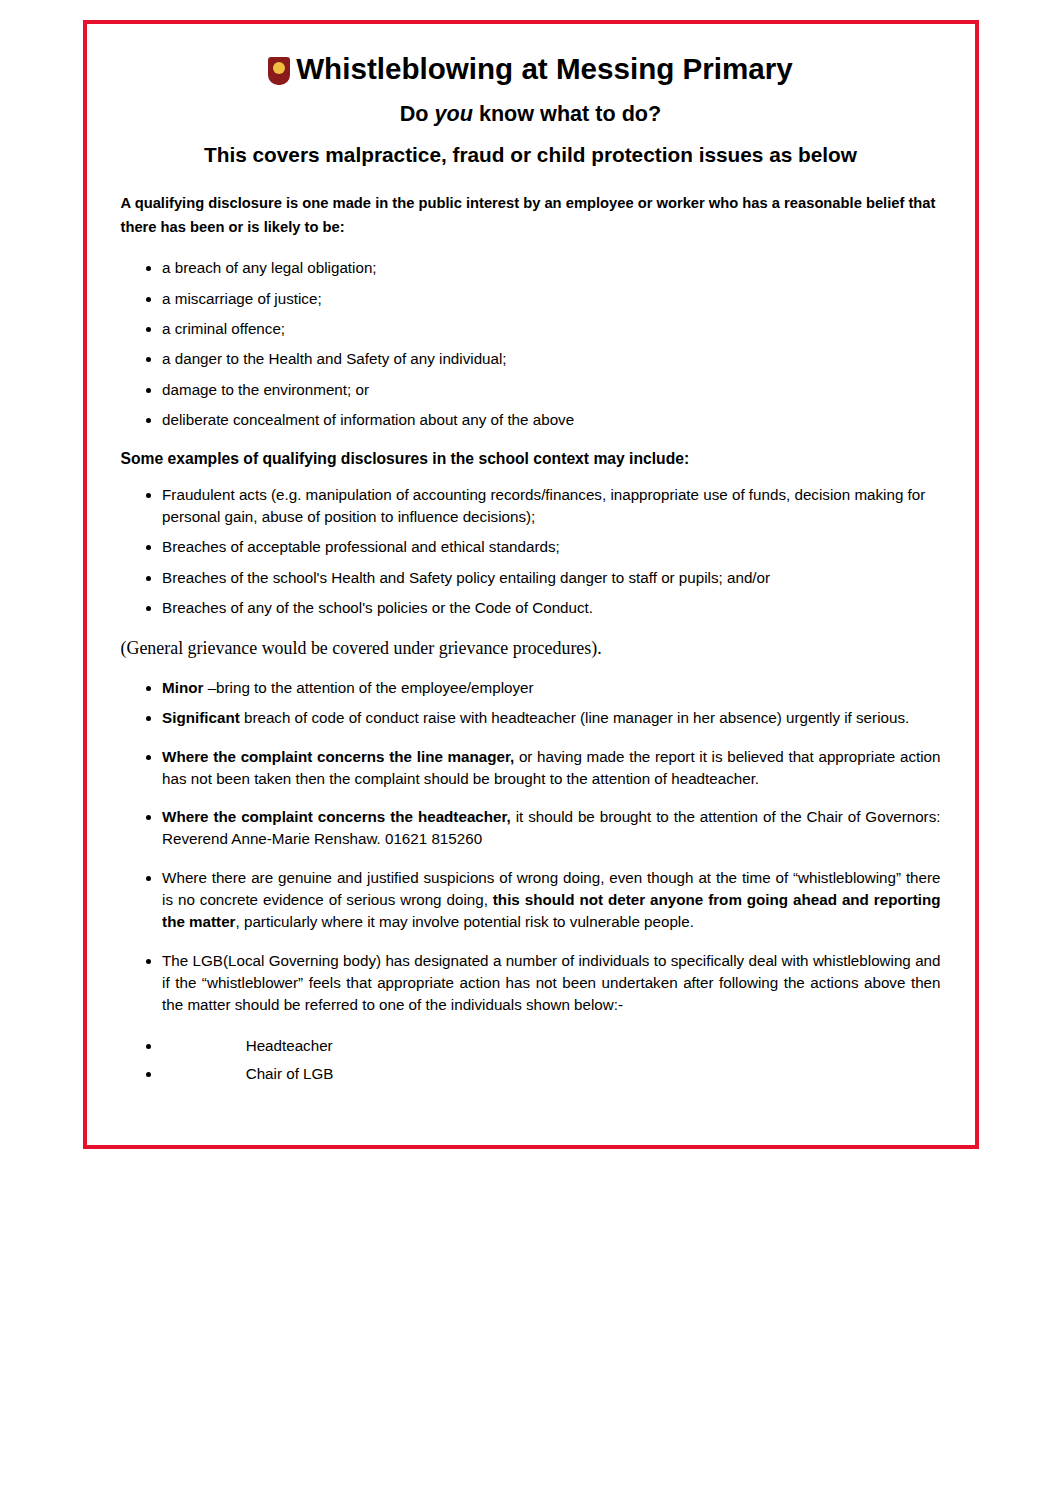Whistleblowing at Messing Primary
Do you know what to do?
This covers malpractice, fraud or child protection issues as below
A qualifying disclosure is one made in the public interest by an employee or worker who has a reasonable belief that there has been or is likely to be:
a breach of any legal obligation;
a miscarriage of justice;
a criminal offence;
a danger to the Health and Safety of any individual;
damage to the environment; or
deliberate concealment of information about any of the above
Some examples of qualifying disclosures in the school context may include:
Fraudulent acts (e.g. manipulation of accounting records/finances, inappropriate use of funds, decision making for personal gain, abuse of position to influence decisions);
Breaches of acceptable professional and ethical standards;
Breaches of the school's Health and Safety policy entailing danger to staff or pupils; and/or
Breaches of any of the school's policies or the Code of Conduct.
(General grievance would be covered under grievance procedures).
Minor –bring to the attention of the employee/employer
Significant breach of code of conduct raise with headteacher (line manager in her absence) urgently if serious.
Where the complaint concerns the line manager, or having made the report it is believed that appropriate action has not been taken then the complaint should be brought to the attention of headteacher.
Where the complaint concerns the headteacher, it should be brought to the attention of the Chair of Governors: Reverend Anne-Marie Renshaw. 01621 815260
Where there are genuine and justified suspicions of wrong doing, even though at the time of “whistleblowing” there is no concrete evidence of serious wrong doing, this should not deter anyone from going ahead and reporting the matter, particularly where it may involve potential risk to vulnerable people.
The LGB(Local Governing body) has designated a number of individuals to specifically deal with whistleblowing and if the “whistleblower” feels that appropriate action has not been undertaken after following the actions above then the matter should be referred to one of the individuals shown below:-
Headteacher
Chair of LGB